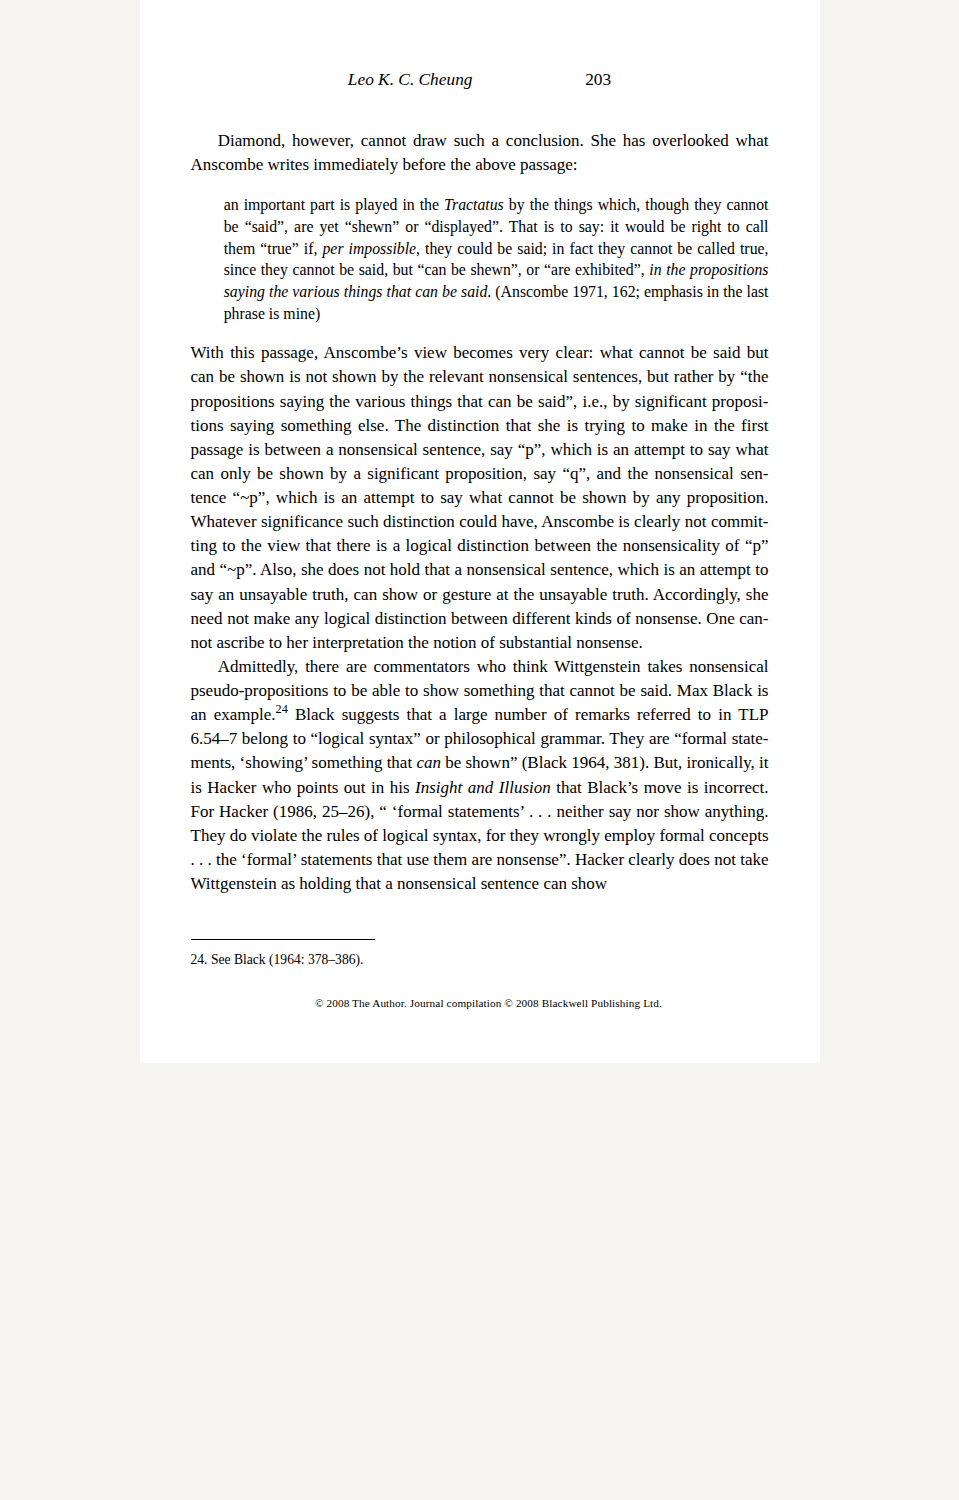Leo K. C. Cheung 203
Diamond, however, cannot draw such a conclusion. She has overlooked what Anscombe writes immediately before the above passage:
an important part is played in the Tractatus by the things which, though they cannot be “said”, are yet “shewn” or “displayed”. That is to say: it would be right to call them “true” if, per impossible, they could be said; in fact they cannot be called true, since they cannot be said, but “can be shewn”, or “are exhibited”, in the propositions saying the various things that can be said. (Anscombe 1971, 162; emphasis in the last phrase is mine)
With this passage, Anscombe’s view becomes very clear: what cannot be said but can be shown is not shown by the relevant nonsensical sentences, but rather by “the propositions saying the various things that can be said”, i.e., by significant propositions saying something else. The distinction that she is trying to make in the first passage is between a nonsensical sentence, say “p”, which is an attempt to say what can only be shown by a significant proposition, say “q”, and the nonsensical sentence “~p”, which is an attempt to say what cannot be shown by any proposition. Whatever significance such distinction could have, Anscombe is clearly not committing to the view that there is a logical distinction between the nonsensicality of “p” and “~p”. Also, she does not hold that a nonsensical sentence, which is an attempt to say an unsayable truth, can show or gesture at the unsayable truth. Accordingly, she need not make any logical distinction between different kinds of nonsense. One cannot ascribe to her interpretation the notion of substantial nonsense.
Admittedly, there are commentators who think Wittgenstein takes nonsensical pseudo-propositions to be able to show something that cannot be said. Max Black is an example.24 Black suggests that a large number of remarks referred to in TLP 6.54–7 belong to “logical syntax” or philosophical grammar. They are “formal statements, ‘showing’ something that can be shown” (Black 1964, 381). But, ironically, it is Hacker who points out in his Insight and Illusion that Black’s move is incorrect. For Hacker (1986, 25–26), “ ‘formal statements’ . . . neither say nor show anything. They do violate the rules of logical syntax, for they wrongly employ formal concepts . . . the ‘formal’ statements that use them are nonsense”. Hacker clearly does not take Wittgenstein as holding that a nonsensical sentence can show
24. See Black (1964: 378–386).
© 2008 The Author. Journal compilation © 2008 Blackwell Publishing Ltd.